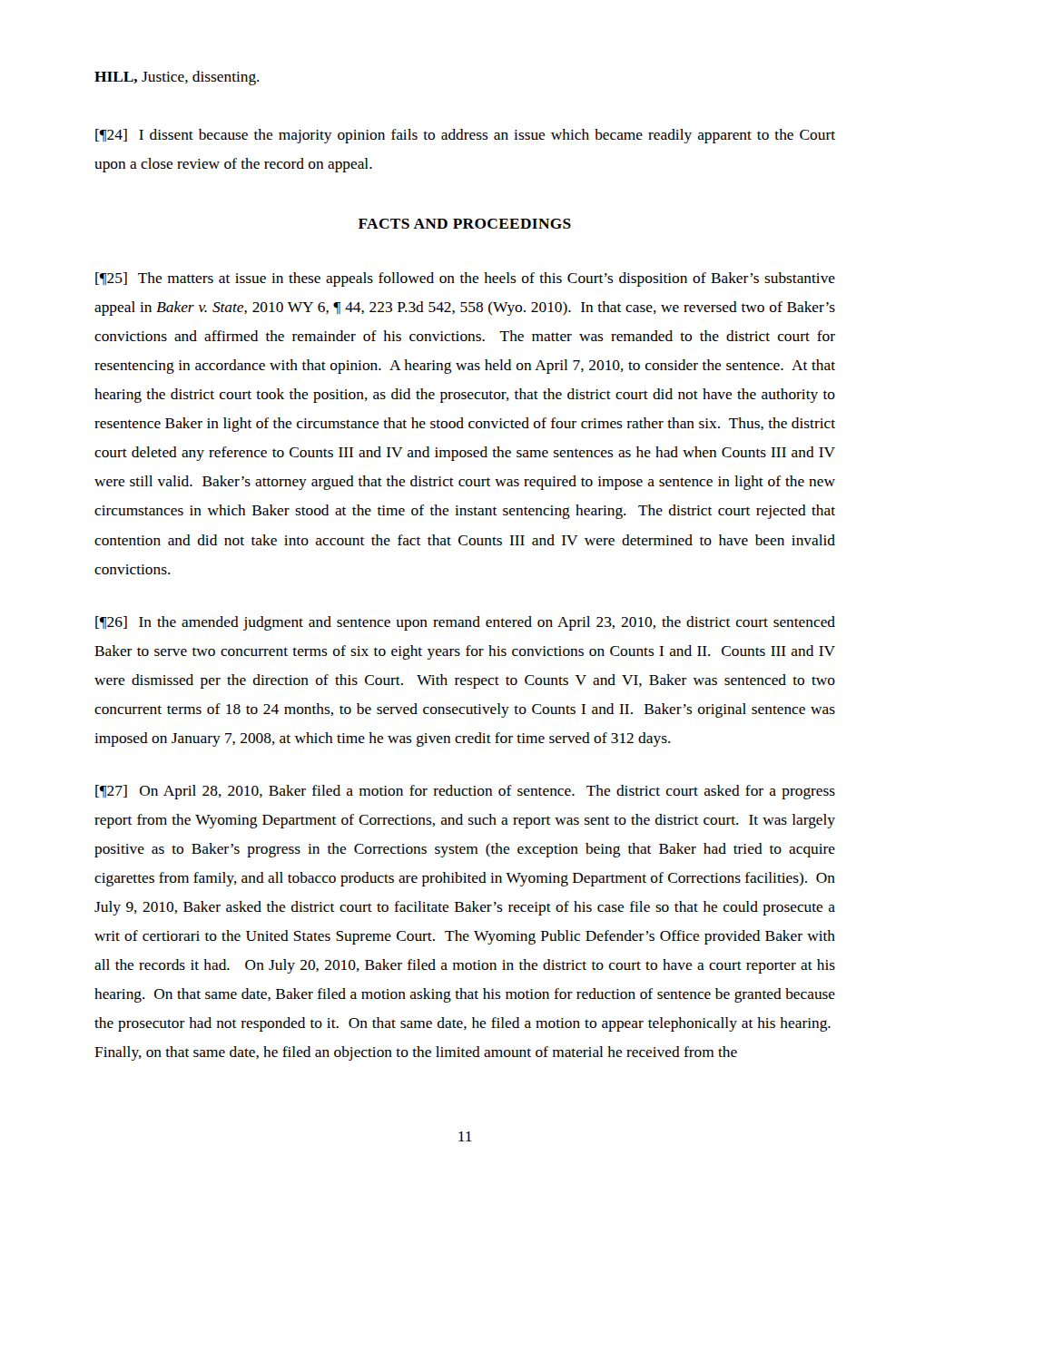HILL, Justice, dissenting.
[¶24] I dissent because the majority opinion fails to address an issue which became readily apparent to the Court upon a close review of the record on appeal.
FACTS AND PROCEEDINGS
[¶25] The matters at issue in these appeals followed on the heels of this Court’s disposition of Baker’s substantive appeal in Baker v. State, 2010 WY 6, ¶ 44, 223 P.3d 542, 558 (Wyo. 2010). In that case, we reversed two of Baker’s convictions and affirmed the remainder of his convictions. The matter was remanded to the district court for resentencing in accordance with that opinion. A hearing was held on April 7, 2010, to consider the sentence. At that hearing the district court took the position, as did the prosecutor, that the district court did not have the authority to resentence Baker in light of the circumstance that he stood convicted of four crimes rather than six. Thus, the district court deleted any reference to Counts III and IV and imposed the same sentences as he had when Counts III and IV were still valid. Baker’s attorney argued that the district court was required to impose a sentence in light of the new circumstances in which Baker stood at the time of the instant sentencing hearing. The district court rejected that contention and did not take into account the fact that Counts III and IV were determined to have been invalid convictions.
[¶26] In the amended judgment and sentence upon remand entered on April 23, 2010, the district court sentenced Baker to serve two concurrent terms of six to eight years for his convictions on Counts I and II. Counts III and IV were dismissed per the direction of this Court. With respect to Counts V and VI, Baker was sentenced to two concurrent terms of 18 to 24 months, to be served consecutively to Counts I and II. Baker’s original sentence was imposed on January 7, 2008, at which time he was given credit for time served of 312 days.
[¶27] On April 28, 2010, Baker filed a motion for reduction of sentence. The district court asked for a progress report from the Wyoming Department of Corrections, and such a report was sent to the district court. It was largely positive as to Baker’s progress in the Corrections system (the exception being that Baker had tried to acquire cigarettes from family, and all tobacco products are prohibited in Wyoming Department of Corrections facilities). On July 9, 2010, Baker asked the district court to facilitate Baker’s receipt of his case file so that he could prosecute a writ of certiorari to the United States Supreme Court. The Wyoming Public Defender’s Office provided Baker with all the records it had. On July 20, 2010, Baker filed a motion in the district to court to have a court reporter at his hearing. On that same date, Baker filed a motion asking that his motion for reduction of sentence be granted because the prosecutor had not responded to it. On that same date, he filed a motion to appear telephonically at his hearing. Finally, on that same date, he filed an objection to the limited amount of material he received from the
11